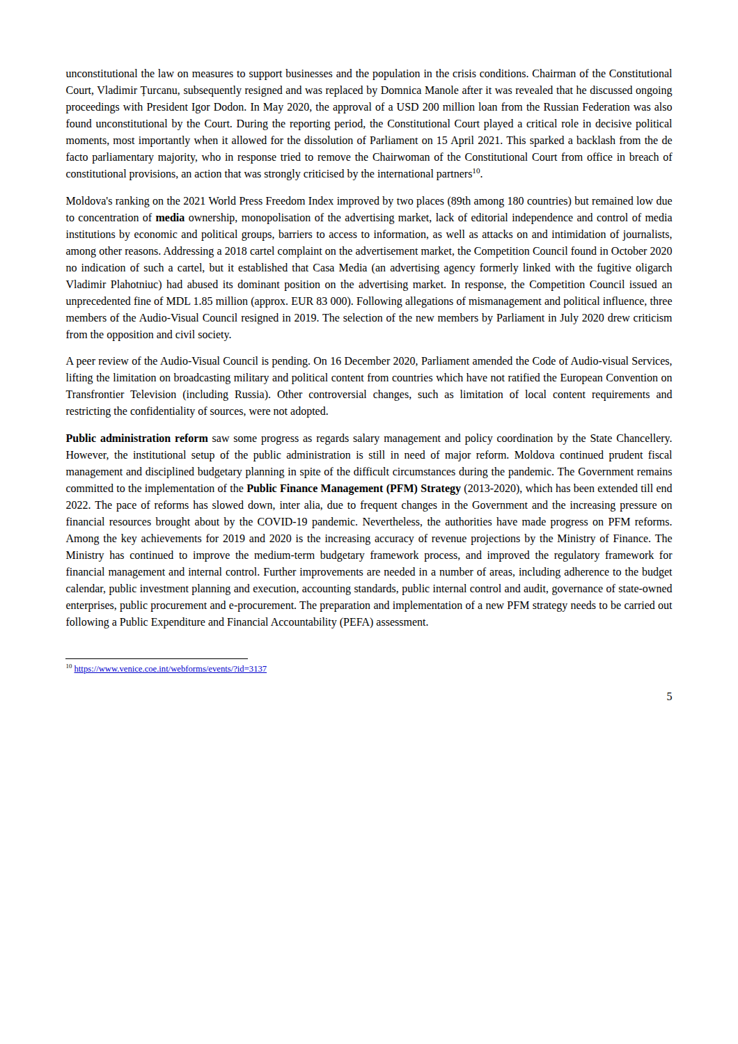unconstitutional the law on measures to support businesses and the population in the crisis conditions. Chairman of the Constitutional Court, Vladimir Țurcanu, subsequently resigned and was replaced by Domnica Manole after it was revealed that he discussed ongoing proceedings with President Igor Dodon. In May 2020, the approval of a USD 200 million loan from the Russian Federation was also found unconstitutional by the Court. During the reporting period, the Constitutional Court played a critical role in decisive political moments, most importantly when it allowed for the dissolution of Parliament on 15 April 2021. This sparked a backlash from the de facto parliamentary majority, who in response tried to remove the Chairwoman of the Constitutional Court from office in breach of constitutional provisions, an action that was strongly criticised by the international partners10.
Moldova's ranking on the 2021 World Press Freedom Index improved by two places (89th among 180 countries) but remained low due to concentration of media ownership, monopolisation of the advertising market, lack of editorial independence and control of media institutions by economic and political groups, barriers to access to information, as well as attacks on and intimidation of journalists, among other reasons. Addressing a 2018 cartel complaint on the advertisement market, the Competition Council found in October 2020 no indication of such a cartel, but it established that Casa Media (an advertising agency formerly linked with the fugitive oligarch Vladimir Plahotniuc) had abused its dominant position on the advertising market. In response, the Competition Council issued an unprecedented fine of MDL 1.85 million (approx. EUR 83 000). Following allegations of mismanagement and political influence, three members of the Audio-Visual Council resigned in 2019. The selection of the new members by Parliament in July 2020 drew criticism from the opposition and civil society.
A peer review of the Audio-Visual Council is pending. On 16 December 2020, Parliament amended the Code of Audio-visual Services, lifting the limitation on broadcasting military and political content from countries which have not ratified the European Convention on Transfrontier Television (including Russia). Other controversial changes, such as limitation of local content requirements and restricting the confidentiality of sources, were not adopted.
Public administration reform saw some progress as regards salary management and policy coordination by the State Chancellery. However, the institutional setup of the public administration is still in need of major reform. Moldova continued prudent fiscal management and disciplined budgetary planning in spite of the difficult circumstances during the pandemic. The Government remains committed to the implementation of the Public Finance Management (PFM) Strategy (2013-2020), which has been extended till end 2022. The pace of reforms has slowed down, inter alia, due to frequent changes in the Government and the increasing pressure on financial resources brought about by the COVID-19 pandemic. Nevertheless, the authorities have made progress on PFM reforms. Among the key achievements for 2019 and 2020 is the increasing accuracy of revenue projections by the Ministry of Finance. The Ministry has continued to improve the medium-term budgetary framework process, and improved the regulatory framework for financial management and internal control. Further improvements are needed in a number of areas, including adherence to the budget calendar, public investment planning and execution, accounting standards, public internal control and audit, governance of state-owned enterprises, public procurement and e-procurement. The preparation and implementation of a new PFM strategy needs to be carried out following a Public Expenditure and Financial Accountability (PEFA) assessment.
10 https://www.venice.coe.int/webforms/events/?id=3137
5